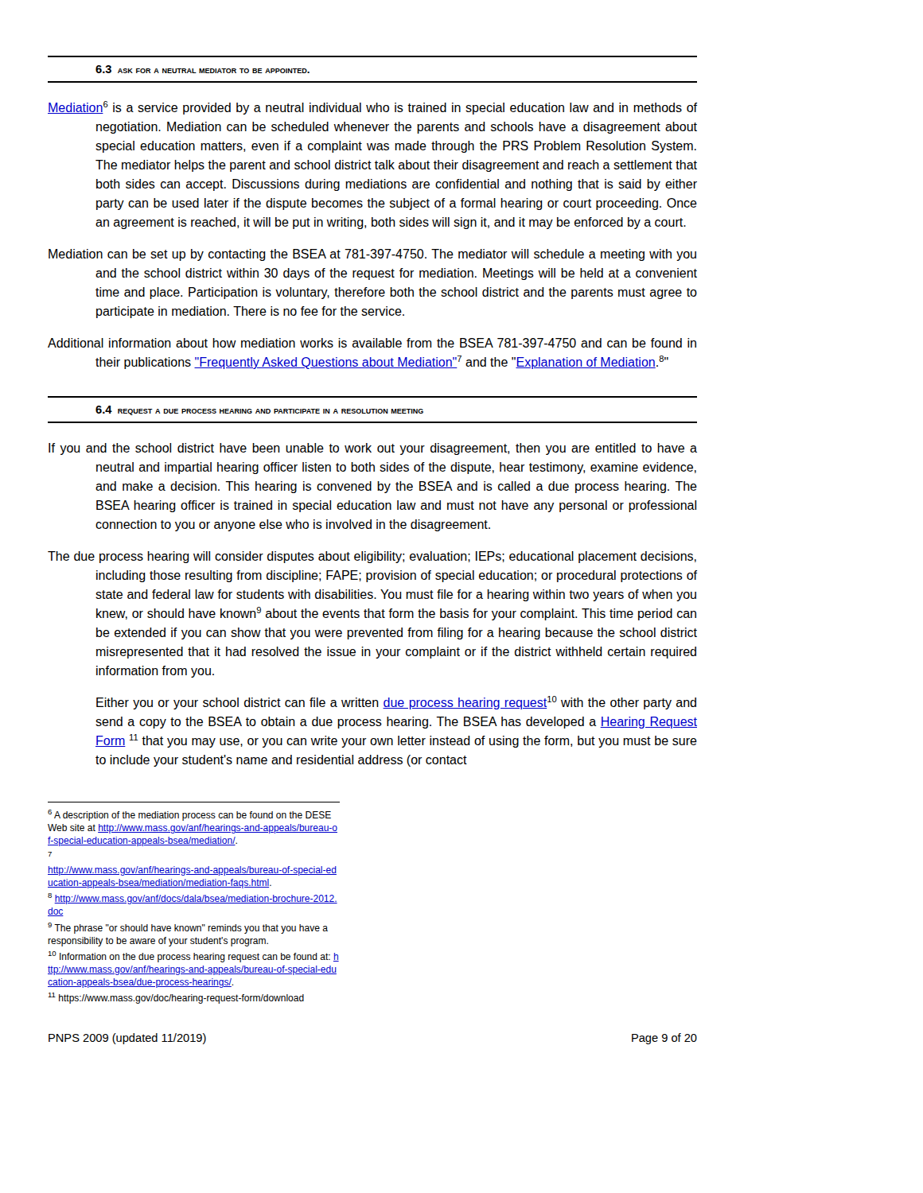6.3 ASK FOR A NEUTRAL MEDIATOR TO BE APPOINTED.
Mediation6 is a service provided by a neutral individual who is trained in special education law and in methods of negotiation. Mediation can be scheduled whenever the parents and schools have a disagreement about special education matters, even if a complaint was made through the PRS Problem Resolution System. The mediator helps the parent and school district talk about their disagreement and reach a settlement that both sides can accept. Discussions during mediations are confidential and nothing that is said by either party can be used later if the dispute becomes the subject of a formal hearing or court proceeding. Once an agreement is reached, it will be put in writing, both sides will sign it, and it may be enforced by a court.
Mediation can be set up by contacting the BSEA at 781-397-4750. The mediator will schedule a meeting with you and the school district within 30 days of the request for mediation. Meetings will be held at a convenient time and place. Participation is voluntary, therefore both the school district and the parents must agree to participate in mediation. There is no fee for the service.
Additional information about how mediation works is available from the BSEA 781-397-4750 and can be found in their publications "Frequently Asked Questions about Mediation"7 and the "Explanation of Mediation.8"
6.4 REQUEST A DUE PROCESS HEARING AND PARTICIPATE IN A RESOLUTION MEETING
If you and the school district have been unable to work out your disagreement, then you are entitled to have a neutral and impartial hearing officer listen to both sides of the dispute, hear testimony, examine evidence, and make a decision. This hearing is convened by the BSEA and is called a due process hearing. The BSEA hearing officer is trained in special education law and must not have any personal or professional connection to you or anyone else who is involved in the disagreement.
The due process hearing will consider disputes about eligibility; evaluation; IEPs; educational placement decisions, including those resulting from discipline; FAPE; provision of special education; or procedural protections of state and federal law for students with disabilities. You must file for a hearing within two years of when you knew, or should have known9 about the events that form the basis for your complaint. This time period can be extended if you can show that you were prevented from filing for a hearing because the school district misrepresented that it had resolved the issue in your complaint or if the district withheld certain required information from you.
Either you or your school district can file a written due process hearing request10 with the other party and send a copy to the BSEA to obtain a due process hearing. The BSEA has developed a Hearing Request Form 11 that you may use, or you can write your own letter instead of using the form, but you must be sure to include your student's name and residential address (or contact
6 A description of the mediation process can be found on the DESE Web site at http://www.mass.gov/anf/hearings-and-appeals/bureau-of-special-education-appeals-bsea/mediation/.
7
http://www.mass.gov/anf/hearings-and-appeals/bureau-of-special-education-appeals-bsea/mediation/mediation-faqs.html.
8 http://www.mass.gov/anf/docs/dala/bsea/mediation-brochure-2012.doc
9 The phrase "or should have known" reminds you that you have a responsibility to be aware of your student's program.
10 Information on the due process hearing request can be found at: http://www.mass.gov/anf/hearings-and-appeals/bureau-of-special-education-appeals-bsea/due-process-hearings/.
11 https://www.mass.gov/doc/hearing-request-form/download
PNPS 2009 (updated 11/2019) Page 9 of 20